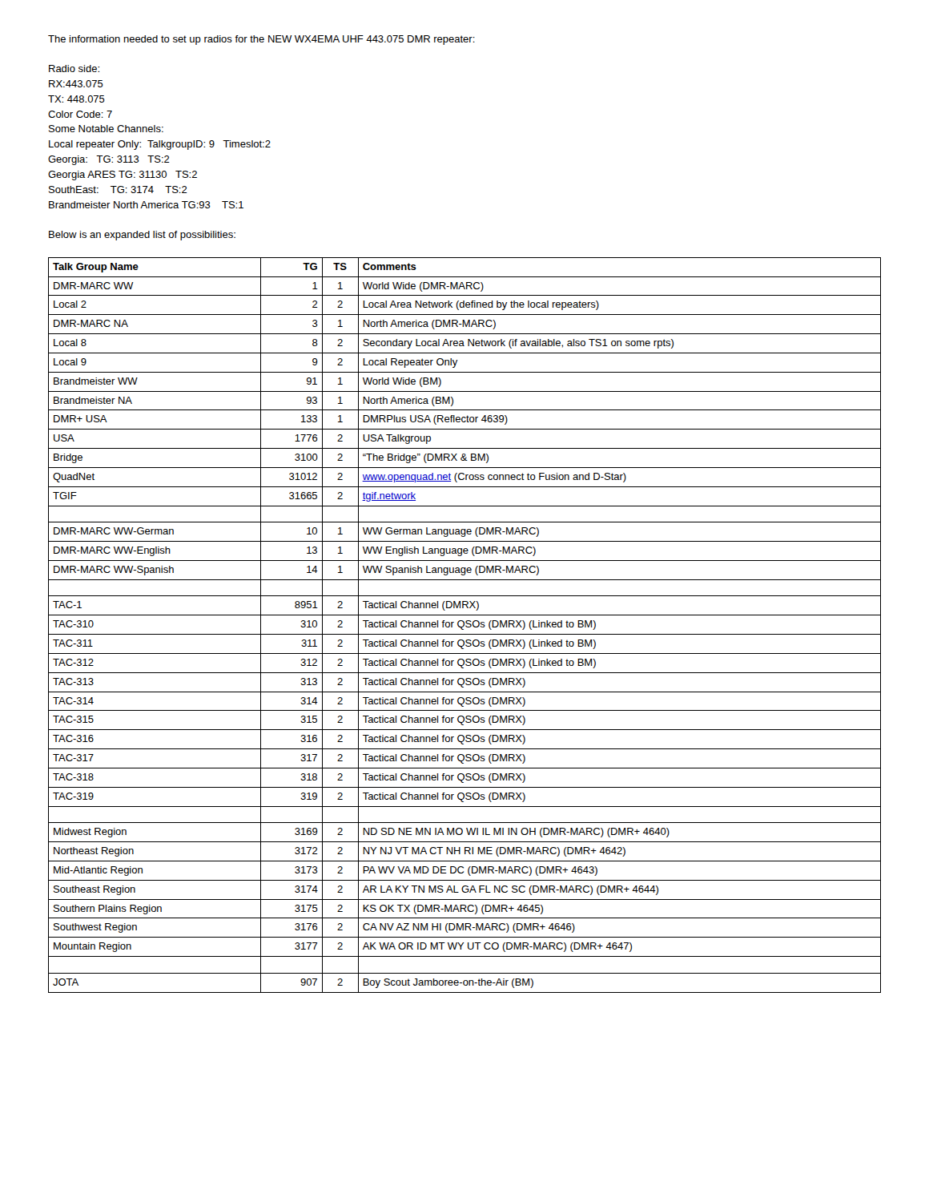The information needed to set up radios for the NEW WX4EMA UHF 443.075 DMR repeater:
Radio side:
RX:443.075
TX: 448.075
Color Code: 7
Some Notable Channels:
Local repeater Only: TalkgroupID: 9 Timeslot:2
Georgia: TG: 3113 TS:2
Georgia ARES TG: 31130 TS:2
SouthEast: TG: 3174 TS:2
Brandmeister North America TG:93 TS:1
Below is an expanded list of possibilities:
| Talk Group Name | TG | TS | Comments |
| --- | --- | --- | --- |
| DMR-MARC WW | 1 | 1 | World Wide (DMR-MARC) |
| Local 2 | 2 | 2 | Local Area Network (defined by the local repeaters) |
| DMR-MARC NA | 3 | 1 | North America (DMR-MARC) |
| Local 8 | 8 | 2 | Secondary Local Area Network (if available, also TS1 on some rpts) |
| Local 9 | 9 | 2 | Local Repeater Only |
| Brandmeister WW | 91 | 1 | World Wide (BM) |
| Brandmeister NA | 93 | 1 | North America (BM) |
| DMR+ USA | 133 | 1 | DMRPlus USA (Reflector 4639) |
| USA | 1776 | 2 | USA Talkgroup |
| Bridge | 3100 | 2 | “The Bridge” (DMRX & BM) |
| QuadNet | 31012 | 2 | www.openquad.net (Cross connect to Fusion and D-Star) |
| TGIF | 31665 | 2 | tgif.network |
| DMR-MARC WW-German | 10 | 1 | WW German Language (DMR-MARC) |
| DMR-MARC WW-English | 13 | 1 | WW English Language (DMR-MARC) |
| DMR-MARC WW-Spanish | 14 | 1 | WW Spanish Language (DMR-MARC) |
| TAC-1 | 8951 | 2 | Tactical Channel (DMRX) |
| TAC-310 | 310 | 2 | Tactical Channel for QSOs (DMRX) (Linked to BM) |
| TAC-311 | 311 | 2 | Tactical Channel for QSOs (DMRX) (Linked to BM) |
| TAC-312 | 312 | 2 | Tactical Channel for QSOs (DMRX) (Linked to BM) |
| TAC-313 | 313 | 2 | Tactical Channel for QSOs (DMRX) |
| TAC-314 | 314 | 2 | Tactical Channel for QSOs (DMRX) |
| TAC-315 | 315 | 2 | Tactical Channel for QSOs (DMRX) |
| TAC-316 | 316 | 2 | Tactical Channel for QSOs (DMRX) |
| TAC-317 | 317 | 2 | Tactical Channel for QSOs (DMRX) |
| TAC-318 | 318 | 2 | Tactical Channel for QSOs (DMRX) |
| TAC-319 | 319 | 2 | Tactical Channel for QSOs (DMRX) |
| Midwest Region | 3169 | 2 | ND SD NE MN IA MO WI IL MI IN OH (DMR-MARC) (DMR+ 4640) |
| Northeast Region | 3172 | 2 | NY NJ VT MA CT NH RI ME (DMR-MARC) (DMR+ 4642) |
| Mid-Atlantic Region | 3173 | 2 | PA WV VA MD DE DC (DMR-MARC) (DMR+ 4643) |
| Southeast Region | 3174 | 2 | AR LA KY TN MS AL GA FL NC SC (DMR-MARC) (DMR+ 4644) |
| Southern Plains Region | 3175 | 2 | KS OK TX (DMR-MARC) (DMR+ 4645) |
| Southwest Region | 3176 | 2 | CA NV AZ NM HI (DMR-MARC) (DMR+ 4646) |
| Mountain Region | 3177 | 2 | AK WA OR ID MT WY UT CO (DMR-MARC) (DMR+ 4647) |
| JOTA | 907 | 2 | Boy Scout Jamboree-on-the-Air (BM) |